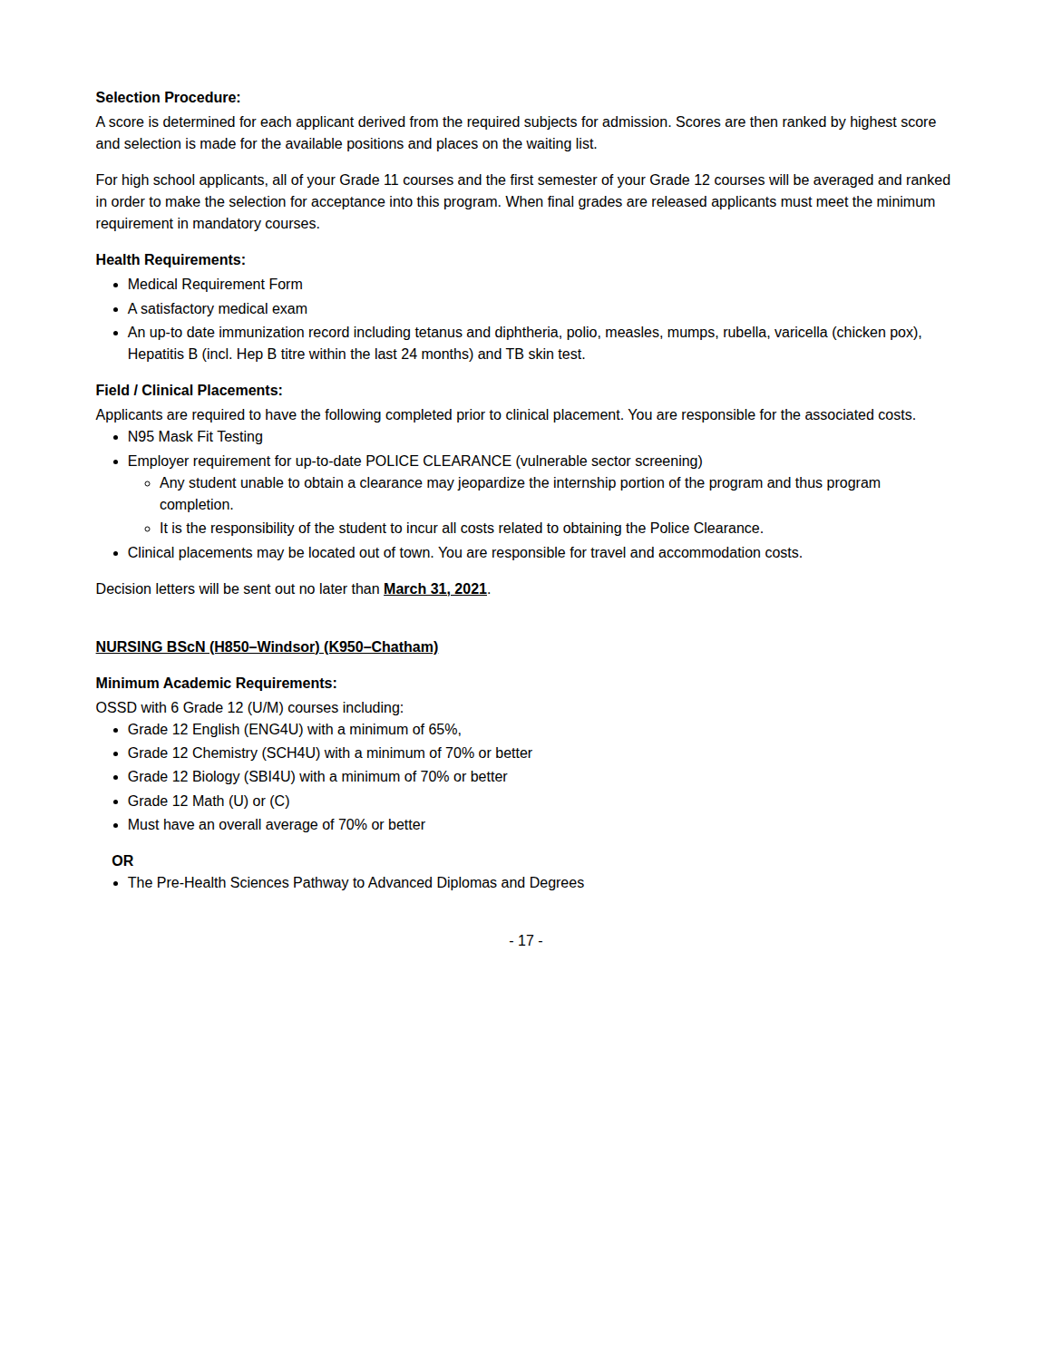Selection Procedure:
A score is determined for each applicant derived from the required subjects for admission. Scores are then ranked by highest score and selection is made for the available positions and places on the waiting list.
For high school applicants, all of your Grade 11 courses and the first semester of your Grade 12 courses will be averaged and ranked in order to make the selection for acceptance into this program. When final grades are released applicants must meet the minimum requirement in mandatory courses.
Health Requirements:
Medical Requirement Form
A satisfactory medical exam
An up-to date immunization record including tetanus and diphtheria, polio, measles, mumps, rubella, varicella (chicken pox), Hepatitis B (incl. Hep B titre within the last 24 months) and TB skin test.
Field / Clinical Placements:
Applicants are required to have the following completed prior to clinical placement. You are responsible for the associated costs.
N95 Mask Fit Testing
Employer requirement for up-to-date POLICE CLEARANCE (vulnerable sector screening)
Any student unable to obtain a clearance may jeopardize the internship portion of the program and thus program completion.
It is the responsibility of the student to incur all costs related to obtaining the Police Clearance.
Clinical placements may be located out of town. You are responsible for travel and accommodation costs.
Decision letters will be sent out no later than March 31, 2021.
NURSING BScN (H850–Windsor) (K950–Chatham)
Minimum Academic Requirements:
OSSD with 6 Grade 12 (U/M) courses including:
Grade 12 English (ENG4U) with a minimum of 65%,
Grade 12 Chemistry (SCH4U) with a minimum of 70% or better
Grade 12 Biology (SBI4U) with a minimum of 70% or better
Grade 12 Math (U) or (C)
Must have an overall average of 70% or better
OR
The Pre-Health Sciences Pathway to Advanced Diplomas and Degrees
- 17 -